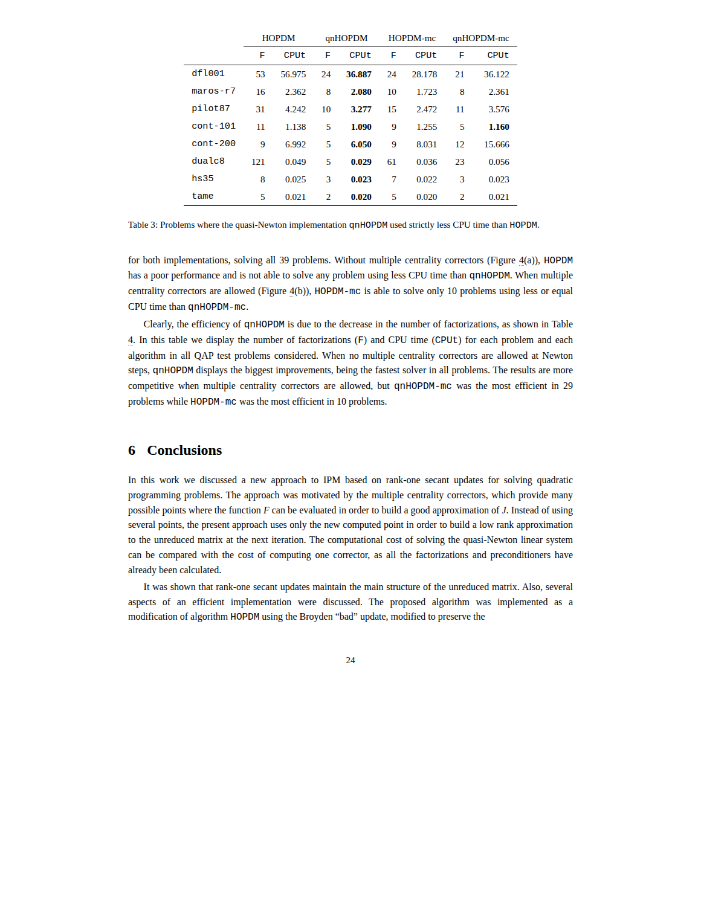| | HOPDM | qnHOPDM | HOPDM-mc | qnHOPDM-mc |
| --- | --- | --- | --- | --- |
| | F | CPUt | F | CPUt | F | CPUt | F | CPUt |
| dfl001 | 53 | 56.975 | 24 | 36.887 | 24 | 28.178 | 21 | 36.122 |
| maros-r7 | 16 | 2.362 | 8 | 2.080 | 10 | 1.723 | 8 | 2.361 |
| pilot87 | 31 | 4.242 | 10 | 3.277 | 15 | 2.472 | 11 | 3.576 |
| cont-101 | 11 | 1.138 | 5 | 1.090 | 9 | 1.255 | 5 | 1.160 |
| cont-200 | 9 | 6.992 | 5 | 6.050 | 9 | 8.031 | 12 | 15.666 |
| dualc8 | 121 | 0.049 | 5 | 0.029 | 61 | 0.036 | 23 | 0.056 |
| hs35 | 8 | 0.025 | 3 | 0.023 | 7 | 0.022 | 3 | 0.023 |
| tame | 5 | 0.021 | 2 | 0.020 | 5 | 0.020 | 2 | 0.021 |
Table 3: Problems where the quasi-Newton implementation qnHOPDM used strictly less CPU time than HOPDM.
for both implementations, solving all 39 problems. Without multiple centrality correctors (Figure 4(a)), HOPDM has a poor performance and is not able to solve any problem using less CPU time than qnHOPDM. When multiple centrality correctors are allowed (Figure 4(b)), HOPDM-mc is able to solve only 10 problems using less or equal CPU time than qnHOPDM-mc.
Clearly, the efficiency of qnHOPDM is due to the decrease in the number of factorizations, as shown in Table 4. In this table we display the number of factorizations (F) and CPU time (CPUt) for each problem and each algorithm in all QAP test problems considered. When no multiple centrality correctors are allowed at Newton steps, qnHOPDM displays the biggest improvements, being the fastest solver in all problems. The results are more competitive when multiple centrality correctors are allowed, but qnHOPDM-mc was the most efficient in 29 problems while HOPDM-mc was the most efficient in 10 problems.
6 Conclusions
In this work we discussed a new approach to IPM based on rank-one secant updates for solving quadratic programming problems. The approach was motivated by the multiple centrality correctors, which provide many possible points where the function F can be evaluated in order to build a good approximation of J. Instead of using several points, the present approach uses only the new computed point in order to build a low rank approximation to the unreduced matrix at the next iteration. The computational cost of solving the quasi-Newton linear system can be compared with the cost of computing one corrector, as all the factorizations and preconditioners have already been calculated.
It was shown that rank-one secant updates maintain the main structure of the unreduced matrix. Also, several aspects of an efficient implementation were discussed. The proposed algorithm was implemented as a modification of algorithm HOPDM using the Broyden “bad” update, modified to preserve the
24